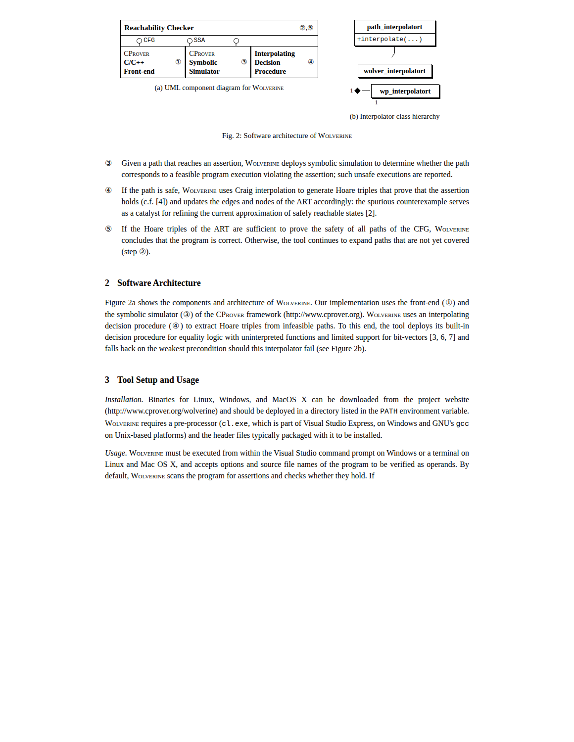Reachability Checker ②,⑤
CFG SSA
CProver
C/C++①
Front-end
CProver
Symbolic ③
Simulator
Interpolating
Decision ④
Procedure
(a) UML component diagram for Wolverine
path_interpolatort
+interpolate(...)
wolver_interpolatort
1
wp_interpolatort
1
(b) Interpolator class hierarchy
Fig. 2: Software architecture of Wolverine
③ Given a path that reaches an assertion, Wolverine deploys symbolic simulation to determine whether the path corresponds to a feasible program execution violating the assertion; such unsafe executions are reported.
④ If the path is safe, Wolverine uses Craig interpolation to generate Hoare triples that prove that the assertion holds (c.f. [4]) and updates the edges and nodes of the ART accordingly: the spurious counterexample serves as a catalyst for refining the current approximation of safely reachable states [2].
⑤ If the Hoare triples of the ART are sufficient to prove the safety of all paths of the CFG, Wolverine concludes that the program is correct. Otherwise, the tool continues to expand paths that are not yet covered (step ②).
2 Software Architecture
Figure 2a shows the components and architecture of Wolverine. Our implementation uses the front-end (①) and the symbolic simulator (③) of the CProver framework (http://www.cprover.org). Wolverine uses an interpolating decision procedure (④) to extract Hoare triples from infeasible paths. To this end, the tool deploys its built-in decision procedure for equality logic with uninterpreted functions and limited support for bit-vectors [3, 6, 7] and falls back on the weakest precondition should this interpolator fail (see Figure 2b).
3 Tool Setup and Usage
Installation. Binaries for Linux, Windows, and MacOS X can be downloaded from the project website (http://www.cprover.org/wolverine) and should be deployed in a directory listed in the PATH environment variable. Wolverine requires a pre-processor (cl.exe, which is part of Visual Studio Express, on Windows and GNU's gcc on Unix-based platforms) and the header files typically packaged with it to be installed.
Usage. Wolverine must be executed from within the Visual Studio command prompt on Windows or a terminal on Linux and Mac OS X, and accepts options and source file names of the program to be verified as operands. By default, Wolverine scans the program for assertions and checks whether they hold. If